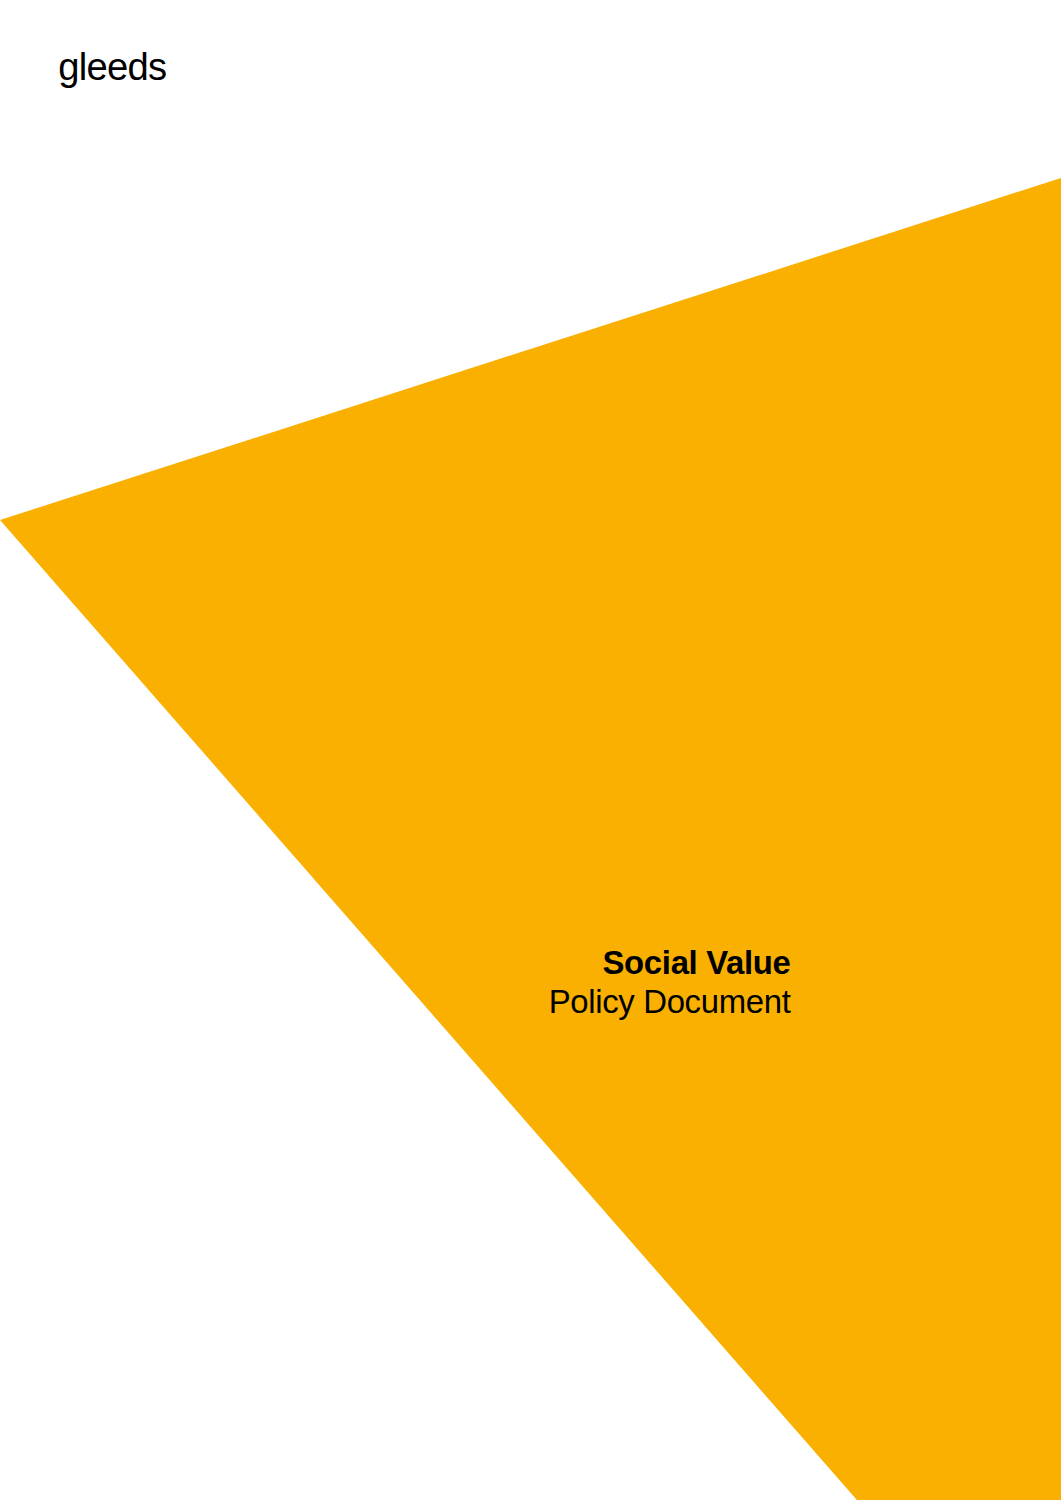gleeds
Social Value
Policy Document